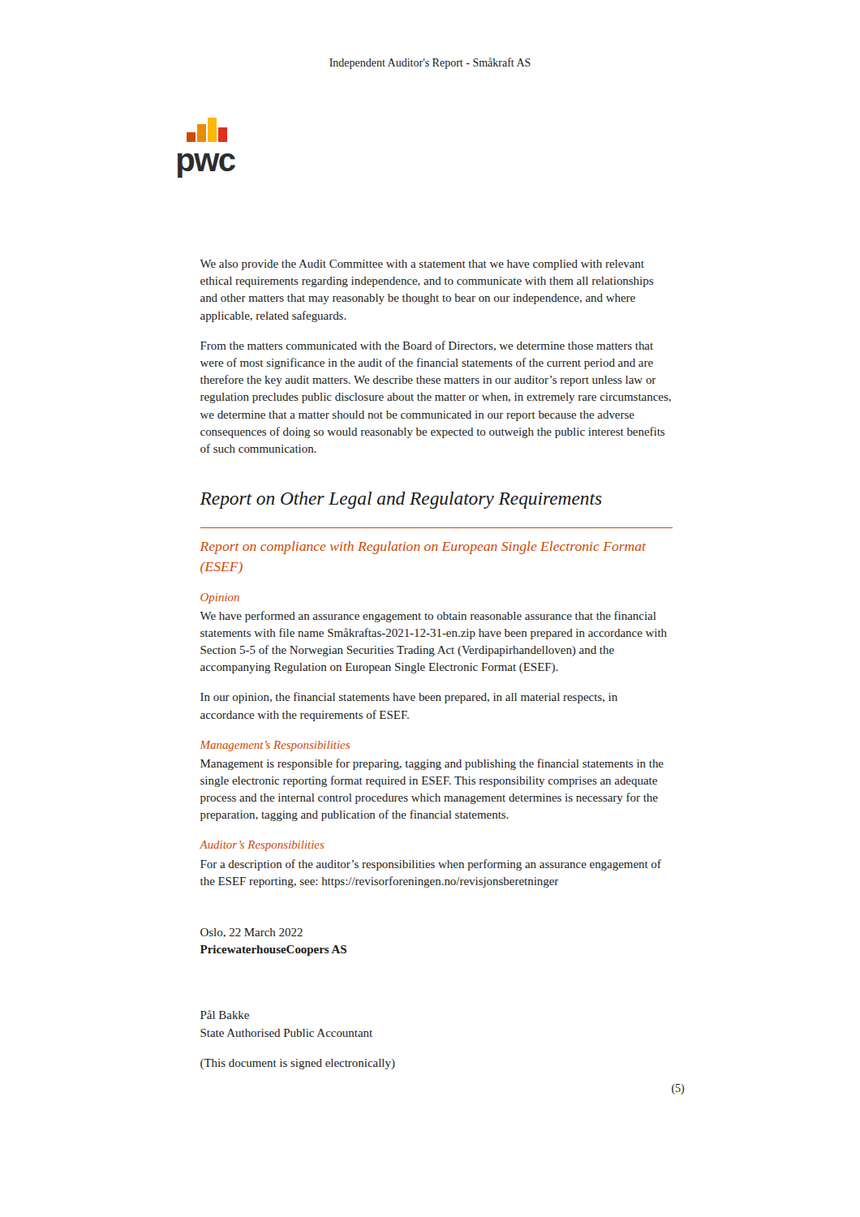Independent Auditor's Report - Småkraft AS
pwc
We also provide the Audit Committee with a statement that we have complied with relevant ethical requirements regarding independence, and to communicate with them all relationships and other matters that may reasonably be thought to bear on our independence, and where applicable, related safeguards.
From the matters communicated with the Board of Directors, we determine those matters that were of most significance in the audit of the financial statements of the current period and are therefore the key audit matters. We describe these matters in our auditor’s report unless law or regulation precludes public disclosure about the matter or when, in extremely rare circumstances, we determine that a matter should not be communicated in our report because the adverse consequences of doing so would reasonably be expected to outweigh the public interest benefits of such communication.
Report on Other Legal and Regulatory Requirements
Report on compliance with Regulation on European Single Electronic Format (ESEF)
Opinion
We have performed an assurance engagement to obtain reasonable assurance that the financial statements with file name Småkraftas-2021-12-31-en.zip have been prepared in accordance with Section 5-5 of the Norwegian Securities Trading Act (Verdipapirhandelloven) and the accompanying Regulation on European Single Electronic Format (ESEF).
In our opinion, the financial statements have been prepared, in all material respects, in accordance with the requirements of ESEF.
Management’s Responsibilities
Management is responsible for preparing, tagging and publishing the financial statements in the single electronic reporting format required in ESEF. This responsibility comprises an adequate process and the internal control procedures which management determines is necessary for the preparation, tagging and publication of the financial statements.
Auditor’s Responsibilities
For a description of the auditor’s responsibilities when performing an assurance engagement of the ESEF reporting, see: https://revisorforeningen.no/revisjonsberetninger
Oslo, 22 March 2022
PricewaterhouseCoopers AS
Pål Bakke
State Authorised Public Accountant
(This document is signed electronically)
(5)